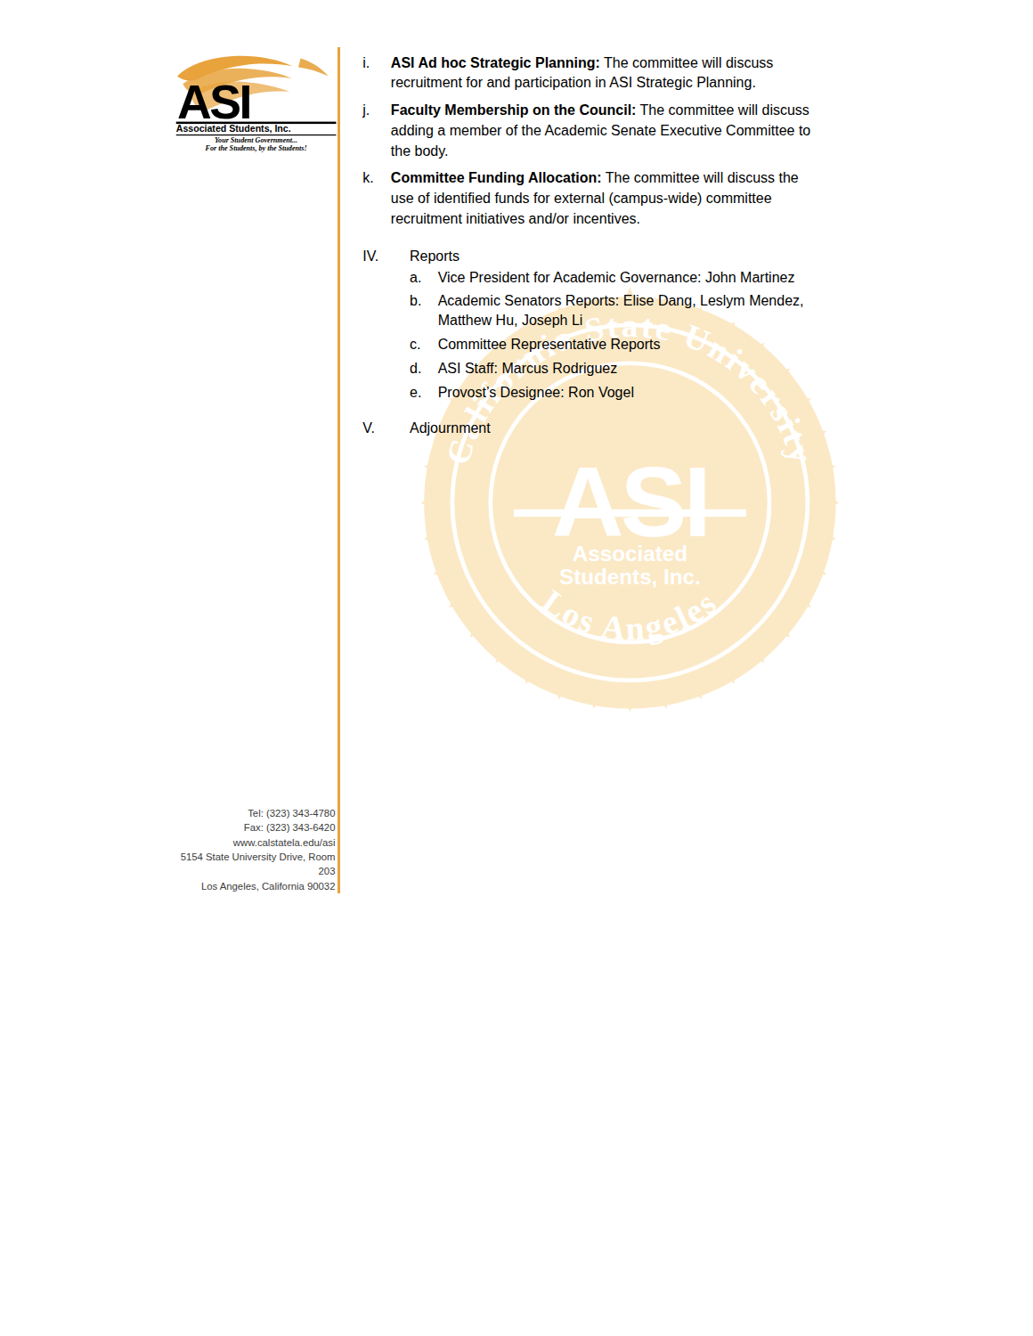ASI Associated Students, Inc. Your Student Government... For the Students, by the Students!
Tel: (323) 343-4780
Fax: (323) 343-6420
www.calstatela.edu/asi
5154 State University Drive, Room 203
Los Angeles, California 90032
California State University Los Angeles ASI Associated Students, Inc.
i. ASI Ad hoc Strategic Planning: The committee will discuss recruitment for and participation in ASI Strategic Planning.
j. Faculty Membership on the Council: The committee will discuss adding a member of the Academic Senate Executive Committee to the body.
k. Committee Funding Allocation: The committee will discuss the use of identified funds for external (campus-wide) committee recruitment initiatives and/or incentives.
IV. Reports
a. Vice President for Academic Governance: John Martinez
b. Academic Senators Reports: Elise Dang, Leslym Mendez, Matthew Hu, Joseph Li
c. Committee Representative Reports
d. ASI Staff: Marcus Rodriguez
e. Provost’s Designee: Ron Vogel
V. Adjournment